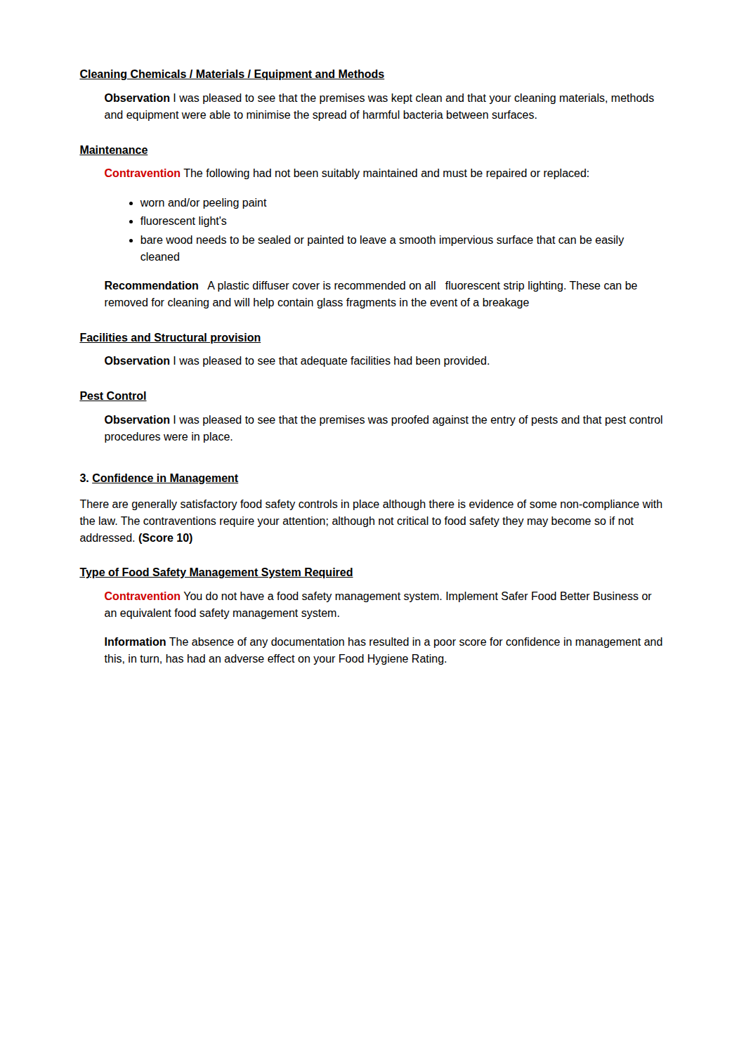Cleaning Chemicals / Materials / Equipment and Methods
Observation I was pleased to see that the premises was kept clean and that your cleaning materials, methods and equipment were able to minimise the spread of harmful bacteria between surfaces.
Maintenance
Contravention The following had not been suitably maintained and must be repaired or replaced:
worn and/or peeling paint
fluorescent light's
bare wood needs to be sealed or painted to leave a smooth impervious surface that can be easily cleaned
Recommendation A plastic diffuser cover is recommended on all fluorescent strip lighting. These can be removed for cleaning and will help contain glass fragments in the event of a breakage
Facilities and Structural provision
Observation I was pleased to see that adequate facilities had been provided.
Pest Control
Observation I was pleased to see that the premises was proofed against the entry of pests and that pest control procedures were in place.
3. Confidence in Management
There are generally satisfactory food safety controls in place although there is evidence of some non-compliance with the law. The contraventions require your attention; although not critical to food safety they may become so if not addressed. (Score 10)
Type of Food Safety Management System Required
Contravention You do not have a food safety management system. Implement Safer Food Better Business or an equivalent food safety management system.
Information The absence of any documentation has resulted in a poor score for confidence in management and this, in turn, has had an adverse effect on your Food Hygiene Rating.